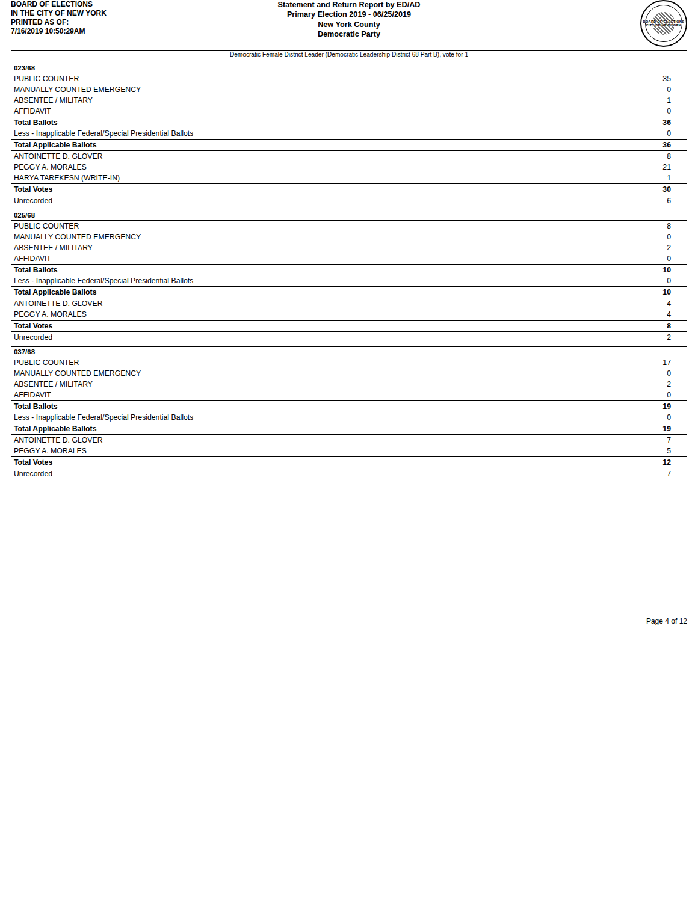BOARD OF ELECTIONS
IN THE CITY OF NEW YORK
PRINTED AS OF:
7/16/2019 10:50:29AM
Statement and Return Report by ED/AD
Primary Election 2019 - 06/25/2019
New York County
Democratic Party
BOARD OF ELECTIONS
CITY OF NEW YORK
Democratic Female District Leader (Democratic Leadership District 68 Part B), vote for 1
023/68
| PUBLIC COUNTER | 35 |
| MANUALLY COUNTED EMERGENCY | 0 |
| ABSENTEE / MILITARY | 1 |
| AFFIDAVIT | 0 |
| Total Ballots | 36 |
| Less - Inapplicable Federal/Special Presidential Ballots | 0 |
| Total Applicable Ballots | 36 |
| ANTOINETTE D. GLOVER | 8 |
| PEGGY A. MORALES | 21 |
| HARYA TAREKESN (WRITE-IN) | 1 |
| Total Votes | 30 |
| Unrecorded | 6 |
025/68
| PUBLIC COUNTER | 8 |
| MANUALLY COUNTED EMERGENCY | 0 |
| ABSENTEE / MILITARY | 2 |
| AFFIDAVIT | 0 |
| Total Ballots | 10 |
| Less - Inapplicable Federal/Special Presidential Ballots | 0 |
| Total Applicable Ballots | 10 |
| ANTOINETTE D. GLOVER | 4 |
| PEGGY A. MORALES | 4 |
| Total Votes | 8 |
| Unrecorded | 2 |
037/68
| PUBLIC COUNTER | 17 |
| MANUALLY COUNTED EMERGENCY | 0 |
| ABSENTEE / MILITARY | 2 |
| AFFIDAVIT | 0 |
| Total Ballots | 19 |
| Less - Inapplicable Federal/Special Presidential Ballots | 0 |
| Total Applicable Ballots | 19 |
| ANTOINETTE D. GLOVER | 7 |
| PEGGY A. MORALES | 5 |
| Total Votes | 12 |
| Unrecorded | 7 |
Page 4 of 12